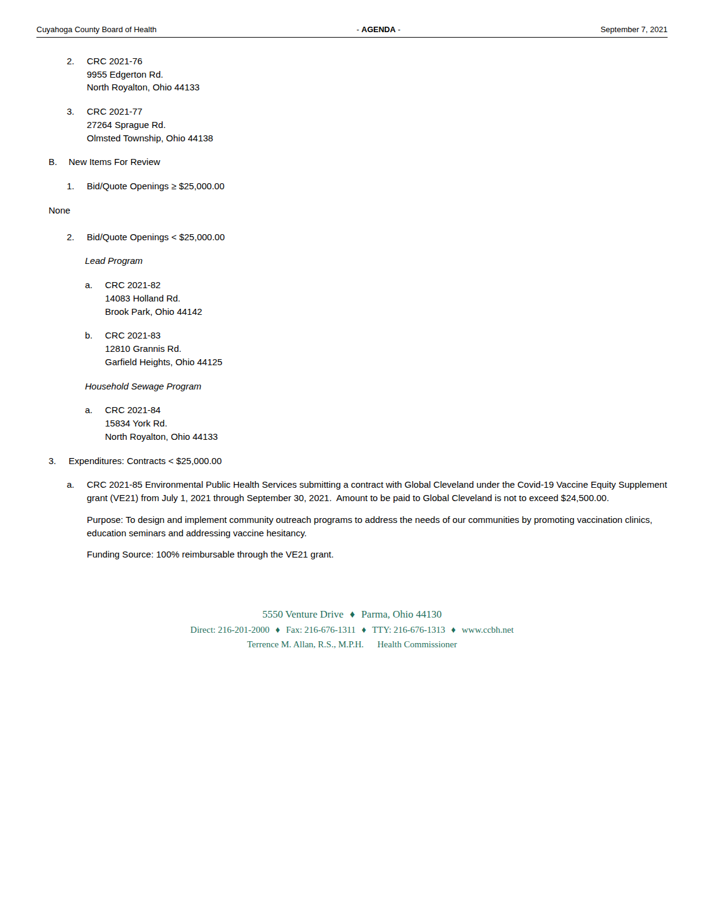Cuyahoga County Board of Health - AGENDA - September 7, 2021
2. CRC 2021-76 9955 Edgerton Rd. North Royalton, Ohio 44133
3. CRC 2021-77 27264 Sprague Rd. Olmsted Township, Ohio 44138
B. New Items For Review
1. Bid/Quote Openings ≥ $25,000.00
None
2. Bid/Quote Openings < $25,000.00
Lead Program
a. CRC 2021-82 14083 Holland Rd. Brook Park, Ohio 44142
b. CRC 2021-83 12810 Grannis Rd. Garfield Heights, Ohio 44125
Household Sewage Program
a. CRC 2021-84 15834 York Rd. North Royalton, Ohio 44133
3. Expenditures: Contracts < $25,000.00
a.
CRC 2021-85 Environmental Public Health Services submitting a contract with Global Cleveland under the Covid-19 Vaccine Equity Supplement grant (VE21) from July 1, 2021 through September 30, 2021. Amount to be paid to Global Cleveland is not to exceed $24,500.00.
Purpose: To design and implement community outreach programs to address the needs of our communities by promoting vaccination clinics, education seminars and addressing vaccine hesitancy.
Funding Source: 100% reimbursable through the VE21 grant.
5550 Venture Drive ♦ Parma, Ohio 44130
Direct: 216-201-2000 ♦ Fax: 216-676-1311 ♦ TTY: 216-676-1313 ♦ www.ccbh.net
Terrence M. Allan, R.S., M.P.H. Health Commissioner